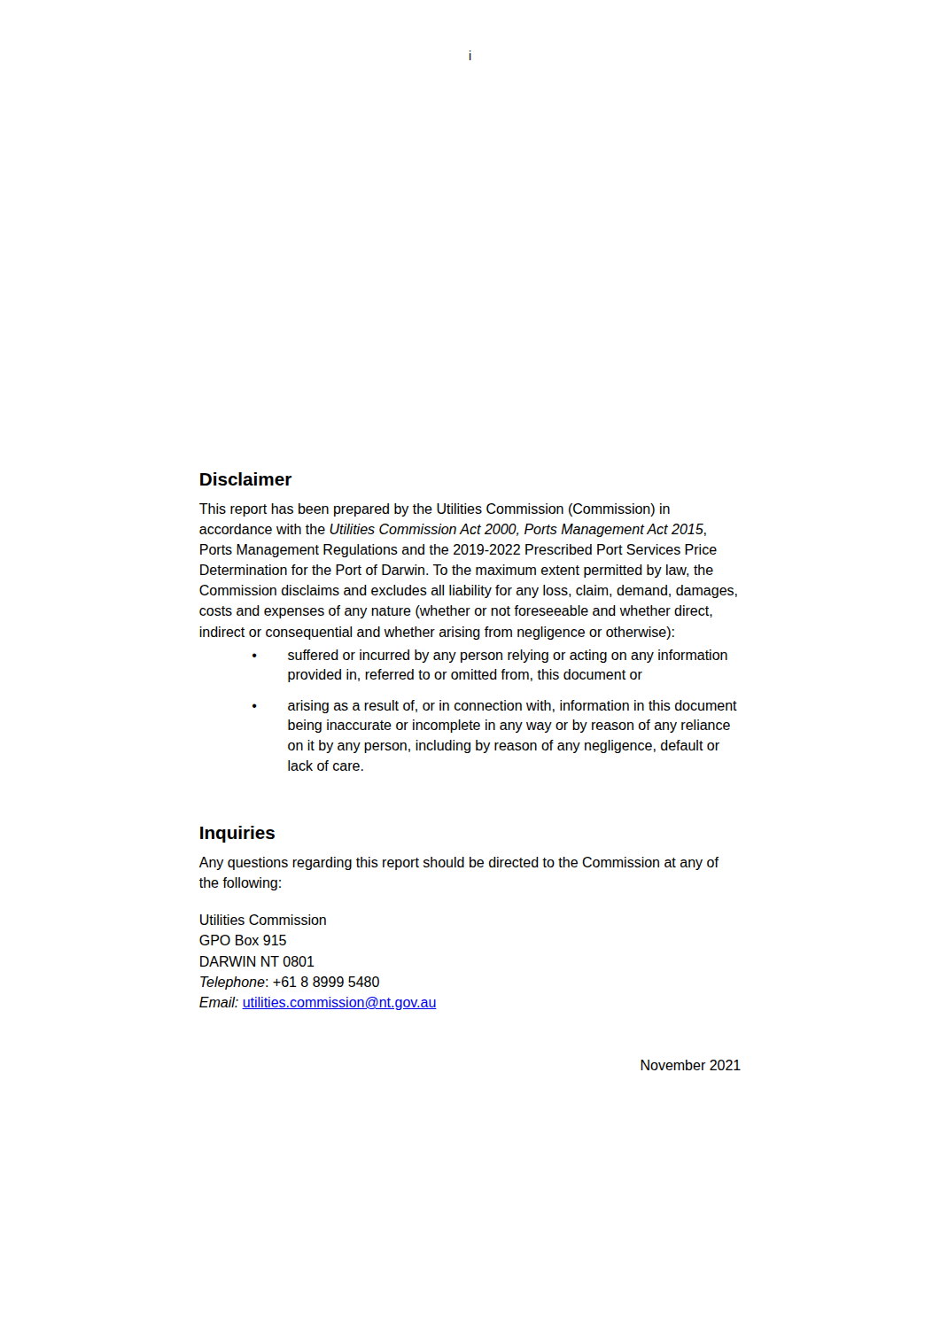i
Disclaimer
This report has been prepared by the Utilities Commission (Commission) in accordance with the Utilities Commission Act 2000, Ports Management Act 2015, Ports Management Regulations and the 2019-2022 Prescribed Port Services Price Determination for the Port of Darwin. To the maximum extent permitted by law, the Commission disclaims and excludes all liability for any loss, claim, demand, damages, costs and expenses of any nature (whether or not foreseeable and whether direct, indirect or consequential and whether arising from negligence or otherwise):
suffered or incurred by any person relying or acting on any information provided in, referred to or omitted from, this document or
arising as a result of, or in connection with, information in this document being inaccurate or incomplete in any way or by reason of any reliance on it by any person, including by reason of any negligence, default or lack of care.
Inquiries
Any questions regarding this report should be directed to the Commission at any of the following:
Utilities Commission
GPO Box 915
DARWIN NT 0801
Telephone: +61 8 8999 5480
Email: utilities.commission@nt.gov.au
November 2021